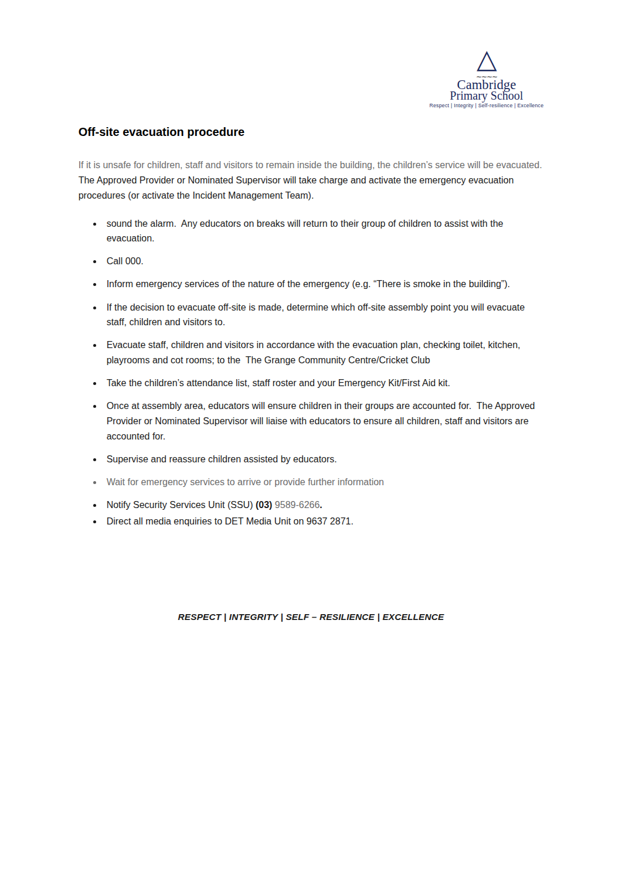△ ∼∼∼∼ Cambridge Primary School Respect | Integrity | Self-resilience | Excellence
Off-site evacuation procedure
If it is unsafe for children, staff and visitors to remain inside the building, the children’s service will be evacuated. The Approved Provider or Nominated Supervisor will take charge and activate the emergency evacuation procedures (or activate the Incident Management Team).
sound the alarm. Any educators on breaks will return to their group of children to assist with the evacuation.
Call 000.
Inform emergency services of the nature of the emergency (e.g. “There is smoke in the building”).
If the decision to evacuate off-site is made, determine which off-site assembly point you will evacuate staff, children and visitors to.
Evacuate staff, children and visitors in accordance with the evacuation plan, checking toilet, kitchen, playrooms and cot rooms; to the The Grange Community Centre/Cricket Club
Take the children’s attendance list, staff roster and your Emergency Kit/First Aid kit.
Once at assembly area, educators will ensure children in their groups are accounted for. The Approved Provider or Nominated Supervisor will liaise with educators to ensure all children, staff and visitors are accounted for.
Supervise and reassure children assisted by educators.
Wait for emergency services to arrive or provide further information
Notify Security Services Unit (SSU) (03) 9589-6266.
Direct all media enquiries to DET Media Unit on 9637 2871.
RESPECT | INTEGRITY | SELF – RESILIENCE | EXCELLENCE